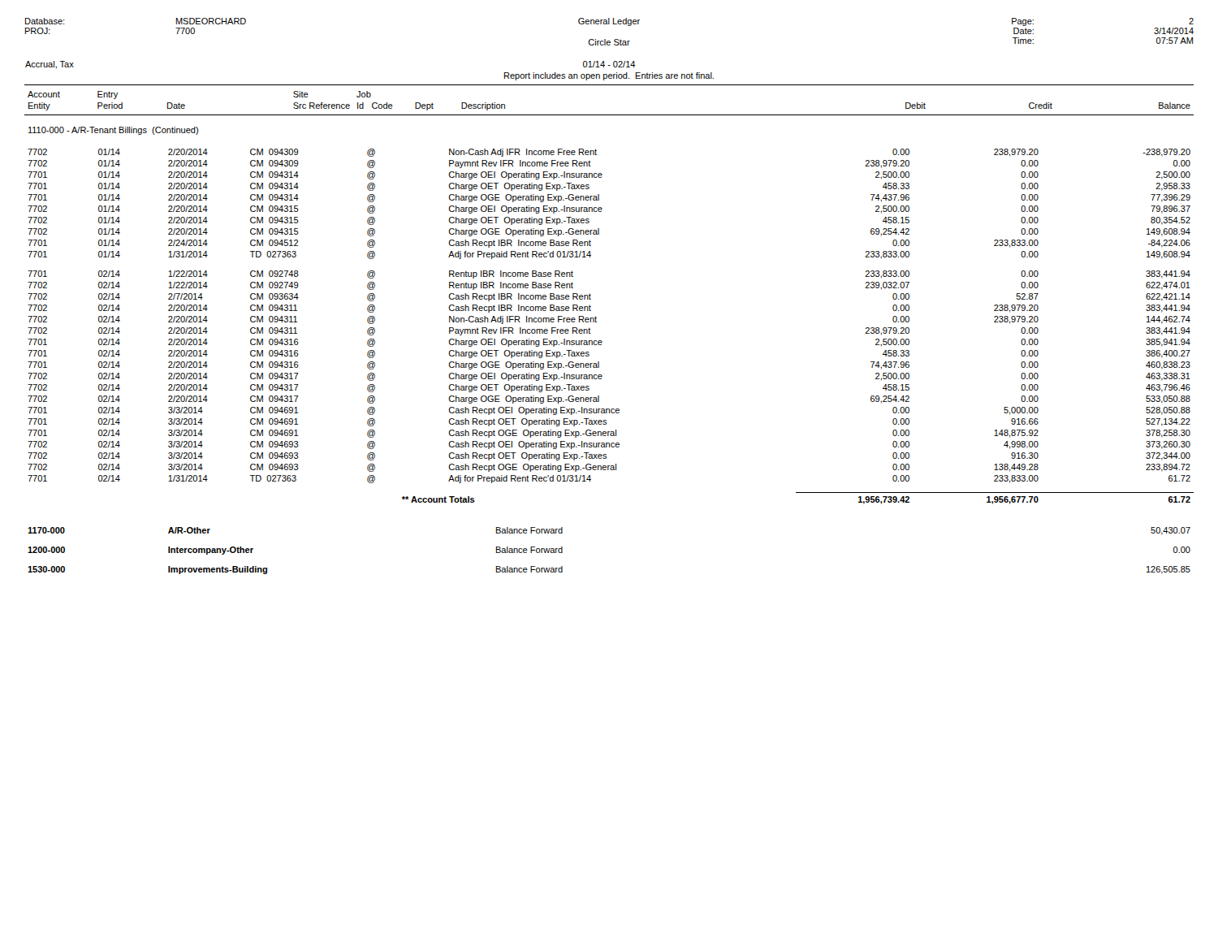| / Database: / MSDEORCHARD / / PROJ: / 7700 / | General Ledger Circle Star | / Page: / 2 / / Date: / 3/14/2014 / / Time: / 07:57 AM / |
| Accrual, Tax | 01/14 - 02/14 | |
| | Report includes an open period. Entries are not final. | |
| Account | Entry | | Site | Job | | | | | |
| Entity | Period | Date | Src Reference | Id Code | Dept | Description | Debit | Credit | Balance |
| 1110-000 - A/R-Tenant Billings (Continued) |
| 7702 | 01/14 | 2/20/2014 | CM 094309 | @ | | Non-Cash Adj IFR Income Free Rent | 0.00 | 238,979.20 | -238,979.20 |
| 7702 | 01/14 | 2/20/2014 | CM 094309 | @ | | Paymnt Rev IFR Income Free Rent | 238,979.20 | 0.00 | 0.00 |
| 7701 | 01/14 | 2/20/2014 | CM 094314 | @ | | Charge OEI Operating Exp.-Insurance | 2,500.00 | 0.00 | 2,500.00 |
| 7701 | 01/14 | 2/20/2014 | CM 094314 | @ | | Charge OET Operating Exp.-Taxes | 458.33 | 0.00 | 2,958.33 |
| 7701 | 01/14 | 2/20/2014 | CM 094314 | @ | | Charge OGE Operating Exp.-General | 74,437.96 | 0.00 | 77,396.29 |
| 7702 | 01/14 | 2/20/2014 | CM 094315 | @ | | Charge OEI Operating Exp.-Insurance | 2,500.00 | 0.00 | 79,896.37 |
| 7702 | 01/14 | 2/20/2014 | CM 094315 | @ | | Charge OET Operating Exp.-Taxes | 458.15 | 0.00 | 80,354.52 |
| 7702 | 01/14 | 2/20/2014 | CM 094315 | @ | | Charge OGE Operating Exp.-General | 69,254.42 | 0.00 | 149,608.94 |
| 7701 | 01/14 | 2/24/2014 | CM 094512 | @ | | Cash Recpt IBR Income Base Rent | 0.00 | 233,833.00 | -84,224.06 |
| 7701 | 01/14 | 1/31/2014 | TD 027363 | @ | | Adj for Prepaid Rent Rec'd 01/31/14 | 233,833.00 | 0.00 | 149,608.94 |
| 7701 | 02/14 | 1/22/2014 | CM 092748 | @ | | Rentup IBR Income Base Rent | 233,833.00 | 0.00 | 383,441.94 |
| 7702 | 02/14 | 1/22/2014 | CM 092749 | @ | | Rentup IBR Income Base Rent | 239,032.07 | 0.00 | 622,474.01 |
| 7702 | 02/14 | 2/7/2014 | CM 093634 | @ | | Cash Recpt IBR Income Base Rent | 0.00 | 52.87 | 622,421.14 |
| 7702 | 02/14 | 2/20/2014 | CM 094311 | @ | | Cash Recpt IBR Income Base Rent | 0.00 | 238,979.20 | 383,441.94 |
| 7702 | 02/14 | 2/20/2014 | CM 094311 | @ | | Non-Cash Adj IFR Income Free Rent | 0.00 | 238,979.20 | 144,462.74 |
| 7702 | 02/14 | 2/20/2014 | CM 094311 | @ | | Paymnt Rev IFR Income Free Rent | 238,979.20 | 0.00 | 383,441.94 |
| 7701 | 02/14 | 2/20/2014 | CM 094316 | @ | | Charge OEI Operating Exp.-Insurance | 2,500.00 | 0.00 | 385,941.94 |
| 7701 | 02/14 | 2/20/2014 | CM 094316 | @ | | Charge OET Operating Exp.-Taxes | 458.33 | 0.00 | 386,400.27 |
| 7701 | 02/14 | 2/20/2014 | CM 094316 | @ | | Charge OGE Operating Exp.-General | 74,437.96 | 0.00 | 460,838.23 |
| 7702 | 02/14 | 2/20/2014 | CM 094317 | @ | | Charge OEI Operating Exp.-Insurance | 2,500.00 | 0.00 | 463,338.31 |
| 7702 | 02/14 | 2/20/2014 | CM 094317 | @ | | Charge OET Operating Exp.-Taxes | 458.15 | 0.00 | 463,796.46 |
| 7702 | 02/14 | 2/20/2014 | CM 094317 | @ | | Charge OGE Operating Exp.-General | 69,254.42 | 0.00 | 533,050.88 |
| 7701 | 02/14 | 3/3/2014 | CM 094691 | @ | | Cash Recpt OEI Operating Exp.-Insurance | 0.00 | 5,000.00 | 528,050.88 |
| 7701 | 02/14 | 3/3/2014 | CM 094691 | @ | | Cash Recpt OET Operating Exp.-Taxes | 0.00 | 916.66 | 527,134.22 |
| 7701 | 02/14 | 3/3/2014 | CM 094691 | @ | | Cash Recpt OGE Operating Exp.-General | 0.00 | 148,875.92 | 378,258.30 |
| 7702 | 02/14 | 3/3/2014 | CM 094693 | @ | | Cash Recpt OEI Operating Exp.-Insurance | 0.00 | 4,998.00 | 373,260.30 |
| 7702 | 02/14 | 3/3/2014 | CM 094693 | @ | | Cash Recpt OET Operating Exp.-Taxes | 0.00 | 916.30 | 372,344.00 |
| 7702 | 02/14 | 3/3/2014 | CM 094693 | @ | | Cash Recpt OGE Operating Exp.-General | 0.00 | 138,449.28 | 233,894.72 |
| 7701 | 02/14 | 1/31/2014 | TD 027363 | @ | | Adj for Prepaid Rent Rec'd 01/31/14 | 0.00 | 233,833.00 | 61.72 |
| | ** Account Totals | 1,956,739.42 | 1,956,677.70 | 61.72 |
| 1170-000 | A/R-Other | Balance Forward | | 50,430.07 |
| 1200-000 | Intercompany-Other | Balance Forward | | 0.00 |
| 1530-000 | Improvements-Building | Balance Forward | | 126,505.85 |